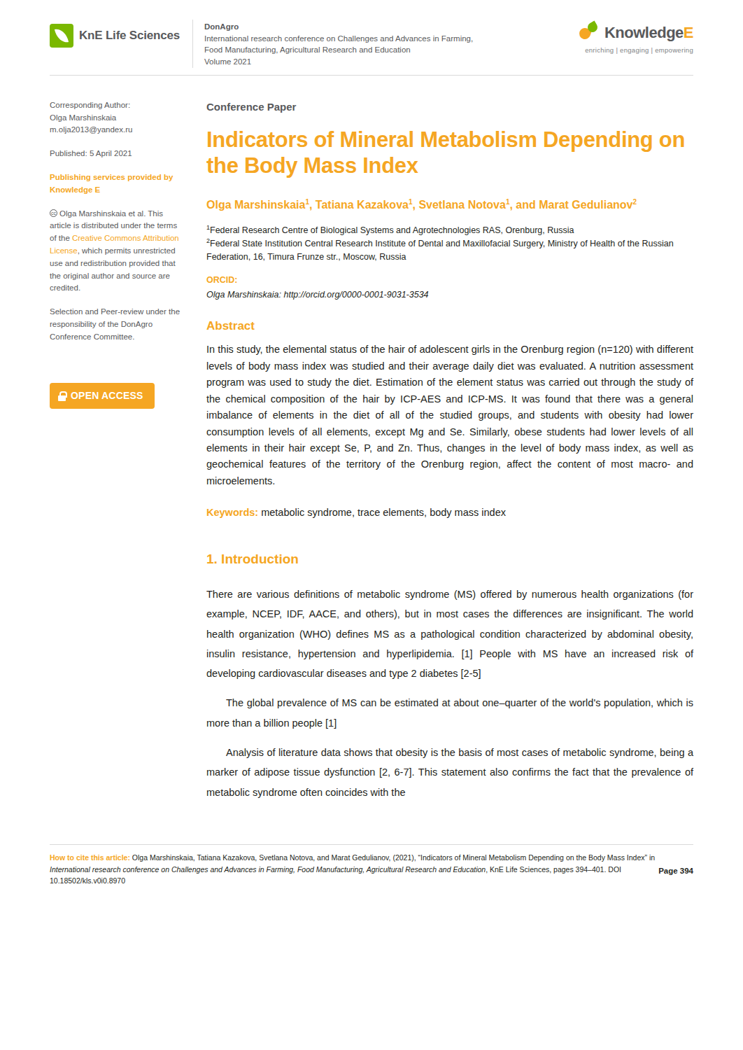KnE Life Sciences
DonAgro
International research conference on Challenges and Advances in Farming,
Food Manufacturing, Agricultural Research and Education
Volume 2021
KnowledgeE
enriching | engaging | empowering
Corresponding Author:
Olga Marshinskaia
m.olja2013@yandex.ru
Published: 5 April 2021
Publishing services provided by
Knowledge E
Olga Marshinskaia et al. This article is distributed under the terms of the Creative Commons Attribution License, which permits unrestricted use and redistribution provided that the original author and source are credited.
Selection and Peer-review under the responsibility of the DonAgro Conference Committee.
OPEN ACCESS
Conference Paper
Indicators of Mineral Metabolism Depending on the Body Mass Index
Olga Marshinskaia1, Tatiana Kazakova1, Svetlana Notova1, and Marat Gedulianov2
1Federal Research Centre of Biological Systems and Agrotechnologies RAS, Orenburg, Russia
2Federal State Institution Central Research Institute of Dental and Maxillofacial Surgery, Ministry of Health of the Russian Federation, 16, Timura Frunze str., Moscow, Russia
ORCID:
Olga Marshinskaia: http://orcid.org/0000-0001-9031-3534
Abstract
In this study, the elemental status of the hair of adolescent girls in the Orenburg region (n=120) with different levels of body mass index was studied and their average daily diet was evaluated. A nutrition assessment program was used to study the diet. Estimation of the element status was carried out through the study of the chemical composition of the hair by ICP-AES and ICP-MS. It was found that there was a general imbalance of elements in the diet of all of the studied groups, and students with obesity had lower consumption levels of all elements, except Mg and Se. Similarly, obese students had lower levels of all elements in their hair except Se, P, and Zn. Thus, changes in the level of body mass index, as well as geochemical features of the territory of the Orenburg region, affect the content of most macro- and microelements.
Keywords: metabolic syndrome, trace elements, body mass index
1. Introduction
There are various definitions of metabolic syndrome (MS) offered by numerous health organizations (for example, NCEP, IDF, AACE, and others), but in most cases the differences are insignificant. The world health organization (WHO) defines MS as a pathological condition characterized by abdominal obesity, insulin resistance, hypertension and hyperlipidemia. [1] People with MS have an increased risk of developing cardiovascular diseases and type 2 diabetes [2-5]
The global prevalence of MS can be estimated at about one–quarter of the world's population, which is more than a billion people [1]
Analysis of literature data shows that obesity is the basis of most cases of metabolic syndrome, being a marker of adipose tissue dysfunction [2, 6-7]. This statement also confirms the fact that the prevalence of metabolic syndrome often coincides with the
How to cite this article: Olga Marshinskaia, Tatiana Kazakova, Svetlana Notova, and Marat Gedulianov, (2021), “Indicators of Mineral Metabolism Depending on the Body Mass Index” in International research conference on Challenges and Advances in Farming, Food Manufacturing, Agricultural Research and Education, KnE Life Sciences, pages 394–401. DOI 10.18502/kls.v0i0.8970 Page 394